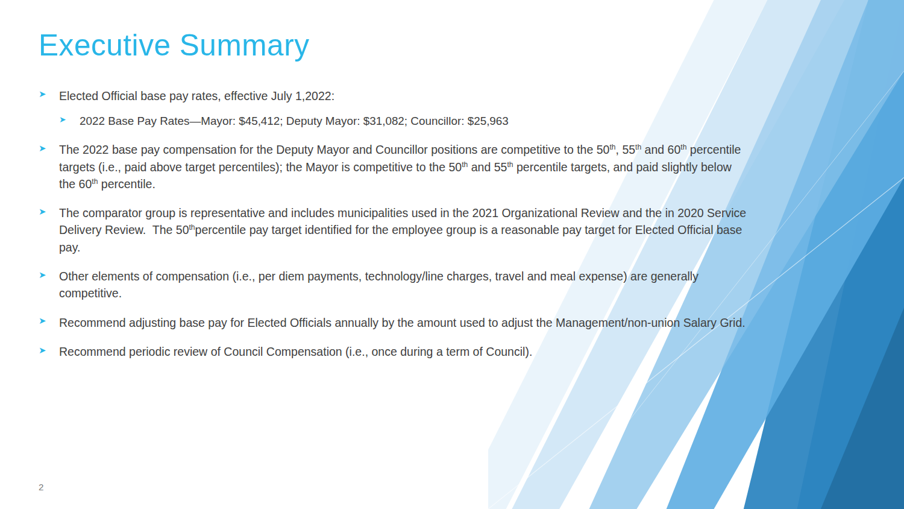Executive Summary
Elected Official base pay rates, effective July 1,2022:
2022 Base Pay Rates—Mayor: $45,412; Deputy Mayor: $31,082; Councillor: $25,963
The 2022 base pay compensation for the Deputy Mayor and Councillor positions are competitive to the 50th, 55th and 60th percentile targets (i.e., paid above target percentiles); the Mayor is competitive to the 50th and 55th percentile targets, and paid slightly below the 60th percentile.
The comparator group is representative and includes municipalities used in the 2021 Organizational Review and the in 2020 Service Delivery Review. The 50thpercentile pay target identified for the employee group is a reasonable pay target for Elected Official base pay.
Other elements of compensation (i.e., per diem payments, technology/line charges, travel and meal expense) are generally competitive.
Recommend adjusting base pay for Elected Officials annually by the amount used to adjust the Management/non-union Salary Grid.
Recommend periodic review of Council Compensation (i.e., once during a term of Council).
2